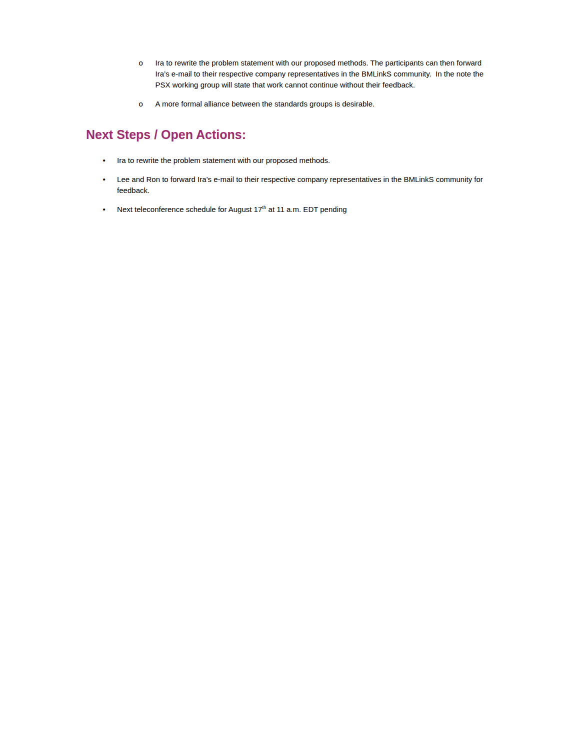Ira to rewrite the problem statement with our proposed methods. The participants can then forward Ira’s e-mail to their respective company representatives in the BMLinkS community. In the note the PSX working group will state that work cannot continue without their feedback.
A more formal alliance between the standards groups is desirable.
Next Steps / Open Actions:
Ira to rewrite the problem statement with our proposed methods.
Lee and Ron to forward Ira’s e-mail to their respective company representatives in the BMLinkS community for feedback.
Next teleconference schedule for August 17th at 11 a.m. EDT pending